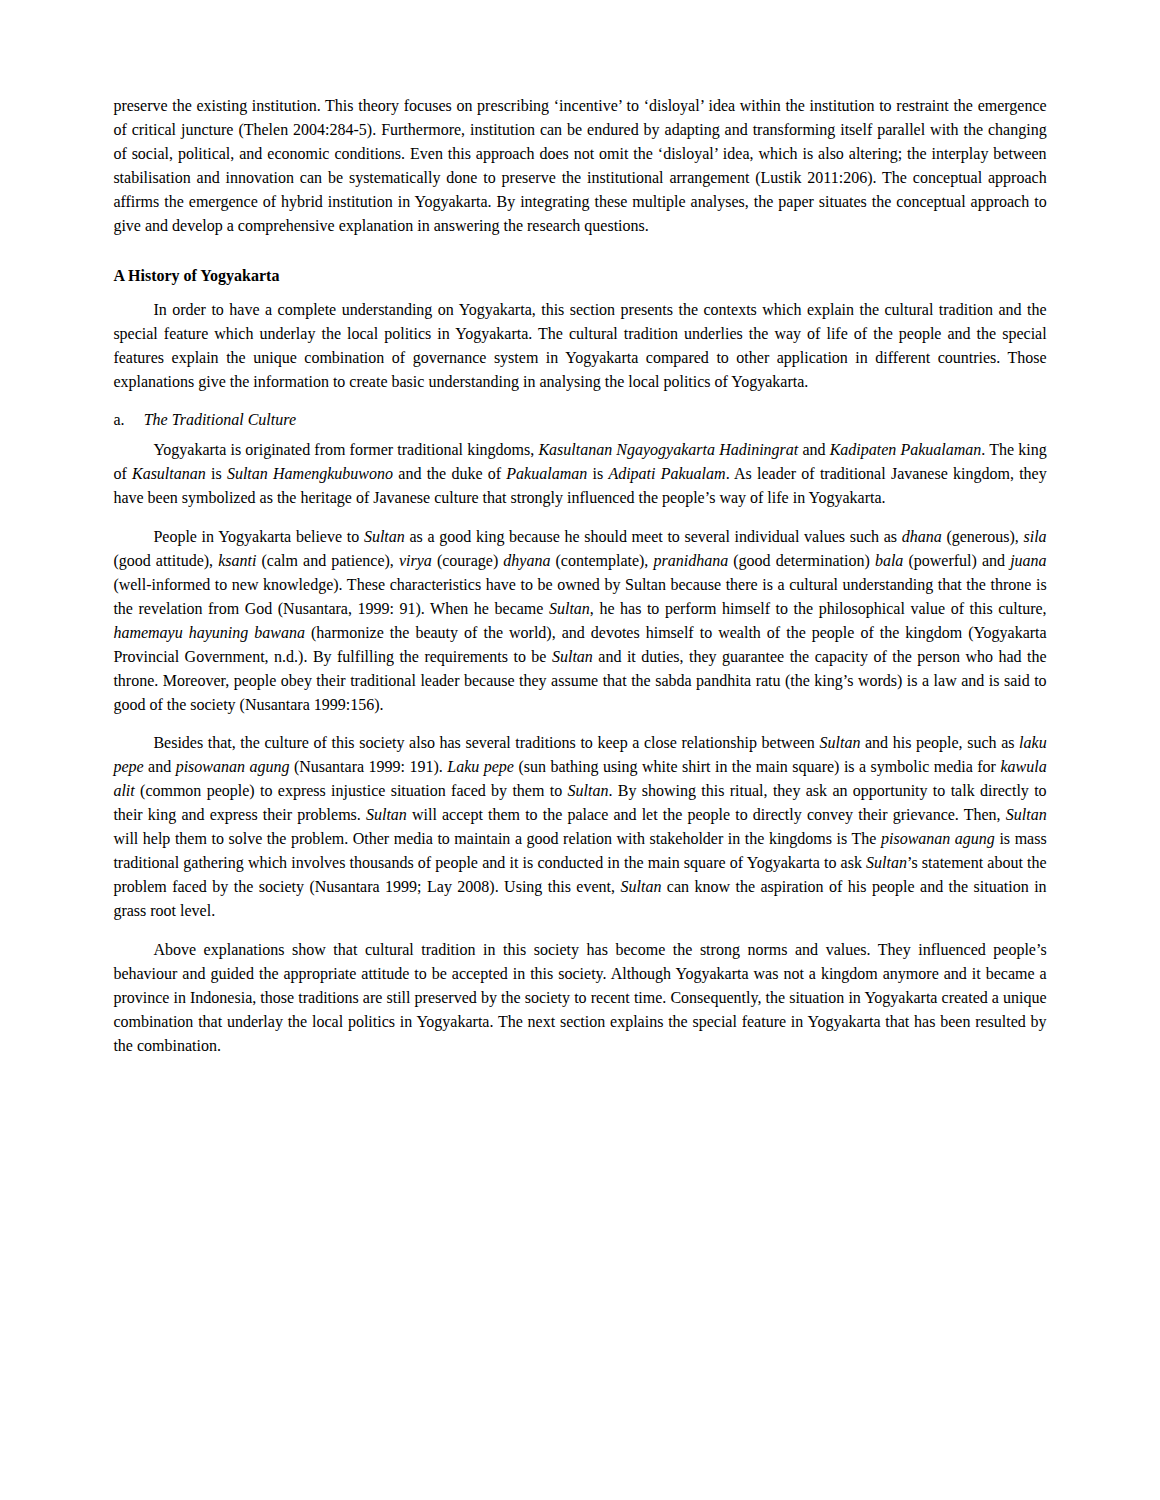preserve the existing institution. This theory focuses on prescribing ‘incentive’ to ‘disloyal’ idea within the institution to restraint the emergence of critical juncture (Thelen 2004:284-5). Furthermore, institution can be endured by adapting and transforming itself parallel with the changing of social, political, and economic conditions. Even this approach does not omit the ‘disloyal’ idea, which is also altering; the interplay between stabilisation and innovation can be systematically done to preserve the institutional arrangement (Lustik 2011:206). The conceptual approach affirms the emergence of hybrid institution in Yogyakarta. By integrating these multiple analyses, the paper situates the conceptual approach to give and develop a comprehensive explanation in answering the research questions.
A History of Yogyakarta
In order to have a complete understanding on Yogyakarta, this section presents the contexts which explain the cultural tradition and the special feature which underlay the local politics in Yogyakarta. The cultural tradition underlies the way of life of the people and the special features explain the unique combination of governance system in Yogyakarta compared to other application in different countries. Those explanations give the information to create basic understanding in analysing the local politics of Yogyakarta.
a. The Traditional Culture
Yogyakarta is originated from former traditional kingdoms, Kasultanan Ngayogyakarta Hadiningrat and Kadipaten Pakualaman. The king of Kasultanan is Sultan Hamengkubuwono and the duke of Pakualaman is Adipati Pakualam. As leader of traditional Javanese kingdom, they have been symbolized as the heritage of Javanese culture that strongly influenced the people’s way of life in Yogyakarta.
People in Yogyakarta believe to Sultan as a good king because he should meet to several individual values such as dhana (generous), sila (good attitude), ksanti (calm and patience), virya (courage) dhyana (contemplate), pranidhana (good determination) bala (powerful) and juana (well-informed to new knowledge). These characteristics have to be owned by Sultan because there is a cultural understanding that the throne is the revelation from God (Nusantara, 1999: 91). When he became Sultan, he has to perform himself to the philosophical value of this culture, hamemayu hayuning bawana (harmonize the beauty of the world), and devotes himself to wealth of the people of the kingdom (Yogyakarta Provincial Government, n.d.). By fulfilling the requirements to be Sultan and it duties, they guarantee the capacity of the person who had the throne. Moreover, people obey their traditional leader because they assume that the sabda pandhita ratu (the king’s words) is a law and is said to good of the society (Nusantara 1999:156).
Besides that, the culture of this society also has several traditions to keep a close relationship between Sultan and his people, such as laku pepe and pisowanan agung (Nusantara 1999: 191). Laku pepe (sun bathing using white shirt in the main square) is a symbolic media for kawula alit (common people) to express injustice situation faced by them to Sultan. By showing this ritual, they ask an opportunity to talk directly to their king and express their problems. Sultan will accept them to the palace and let the people to directly convey their grievance. Then, Sultan will help them to solve the problem. Other media to maintain a good relation with stakeholder in the kingdoms is The pisowanan agung is mass traditional gathering which involves thousands of people and it is conducted in the main square of Yogyakarta to ask Sultan’s statement about the problem faced by the society (Nusantara 1999; Lay 2008). Using this event, Sultan can know the aspiration of his people and the situation in grass root level.
Above explanations show that cultural tradition in this society has become the strong norms and values. They influenced people’s behaviour and guided the appropriate attitude to be accepted in this society. Although Yogyakarta was not a kingdom anymore and it became a province in Indonesia, those traditions are still preserved by the society to recent time. Consequently, the situation in Yogyakarta created a unique combination that underlay the local politics in Yogyakarta. The next section explains the special feature in Yogyakarta that has been resulted by the combination.